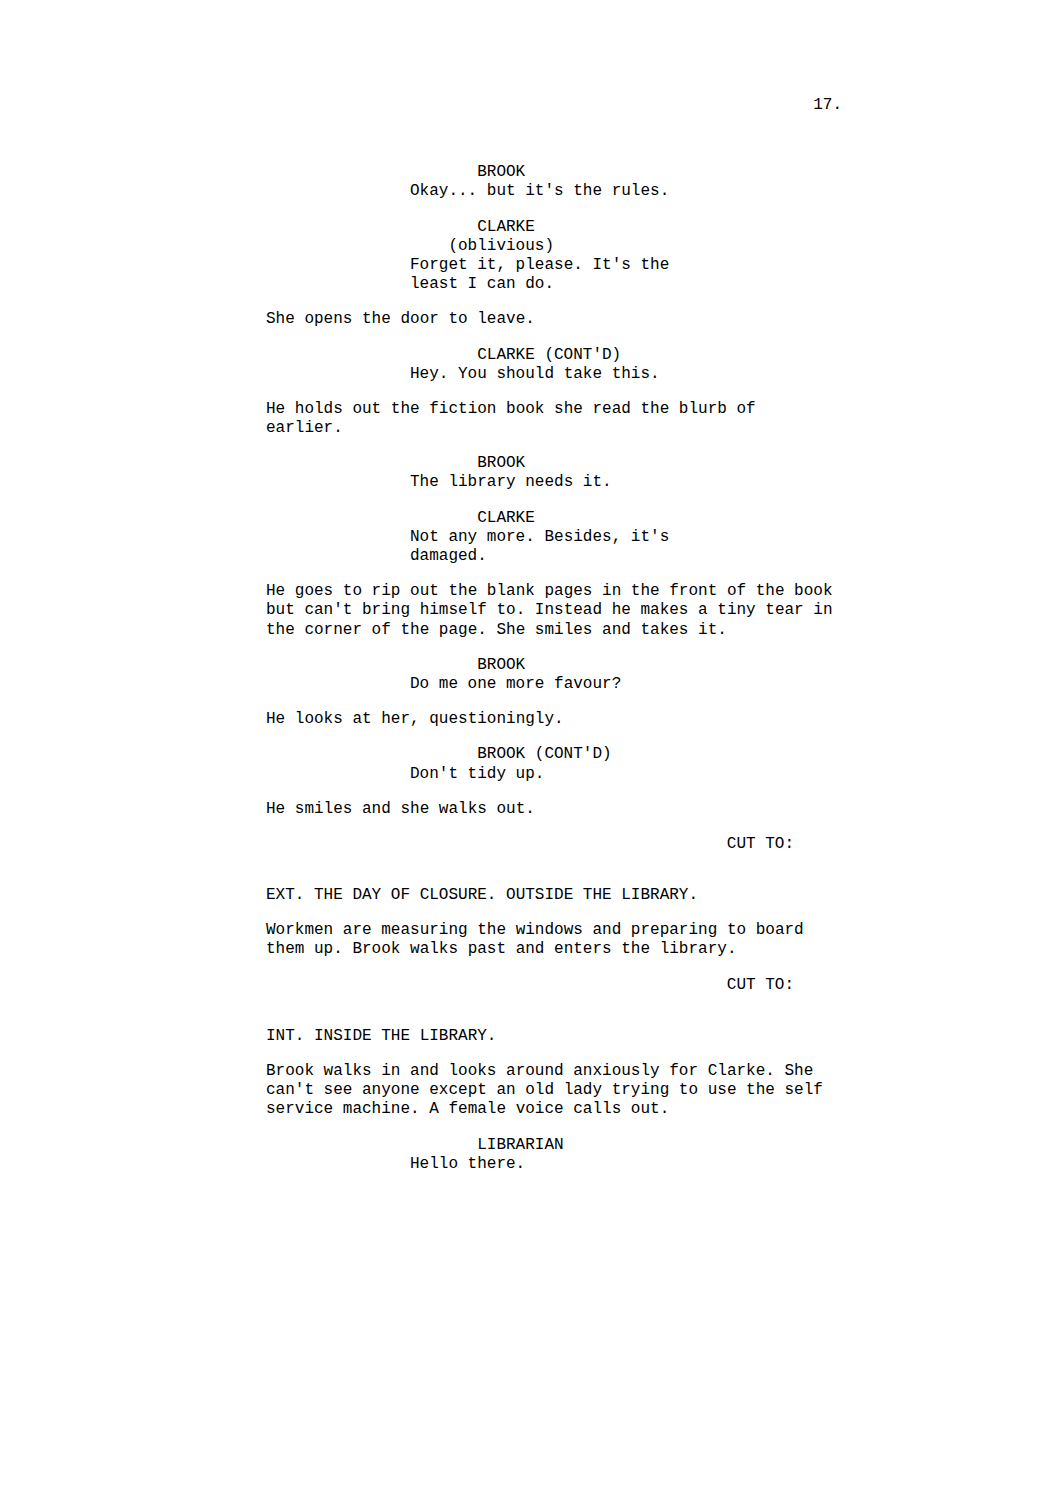17.
BROOK
Okay... but it's the rules.
CLARKE
(oblivious)
Forget it, please. It's the least I can do.
She opens the door to leave.
CLARKE (CONT'D)
Hey. You should take this.
He holds out the fiction book she read the blurb of earlier.
BROOK
The library needs it.
CLARKE
Not any more. Besides, it's damaged.
He goes to rip out the blank pages in the front of the book but can't bring himself to. Instead he makes a tiny tear in the corner of the page. She smiles and takes it.
BROOK
Do me one more favour?
He looks at her, questioningly.
BROOK (CONT'D)
Don't tidy up.
He smiles and she walks out.
CUT TO:
EXT. THE DAY OF CLOSURE. OUTSIDE THE LIBRARY.
Workmen are measuring the windows and preparing to board them up. Brook walks past and enters the library.
CUT TO:
INT. INSIDE THE LIBRARY.
Brook walks in and looks around anxiously for Clarke. She can't see anyone except an old lady trying to use the self service machine. A female voice calls out.
LIBRARIAN
Hello there.